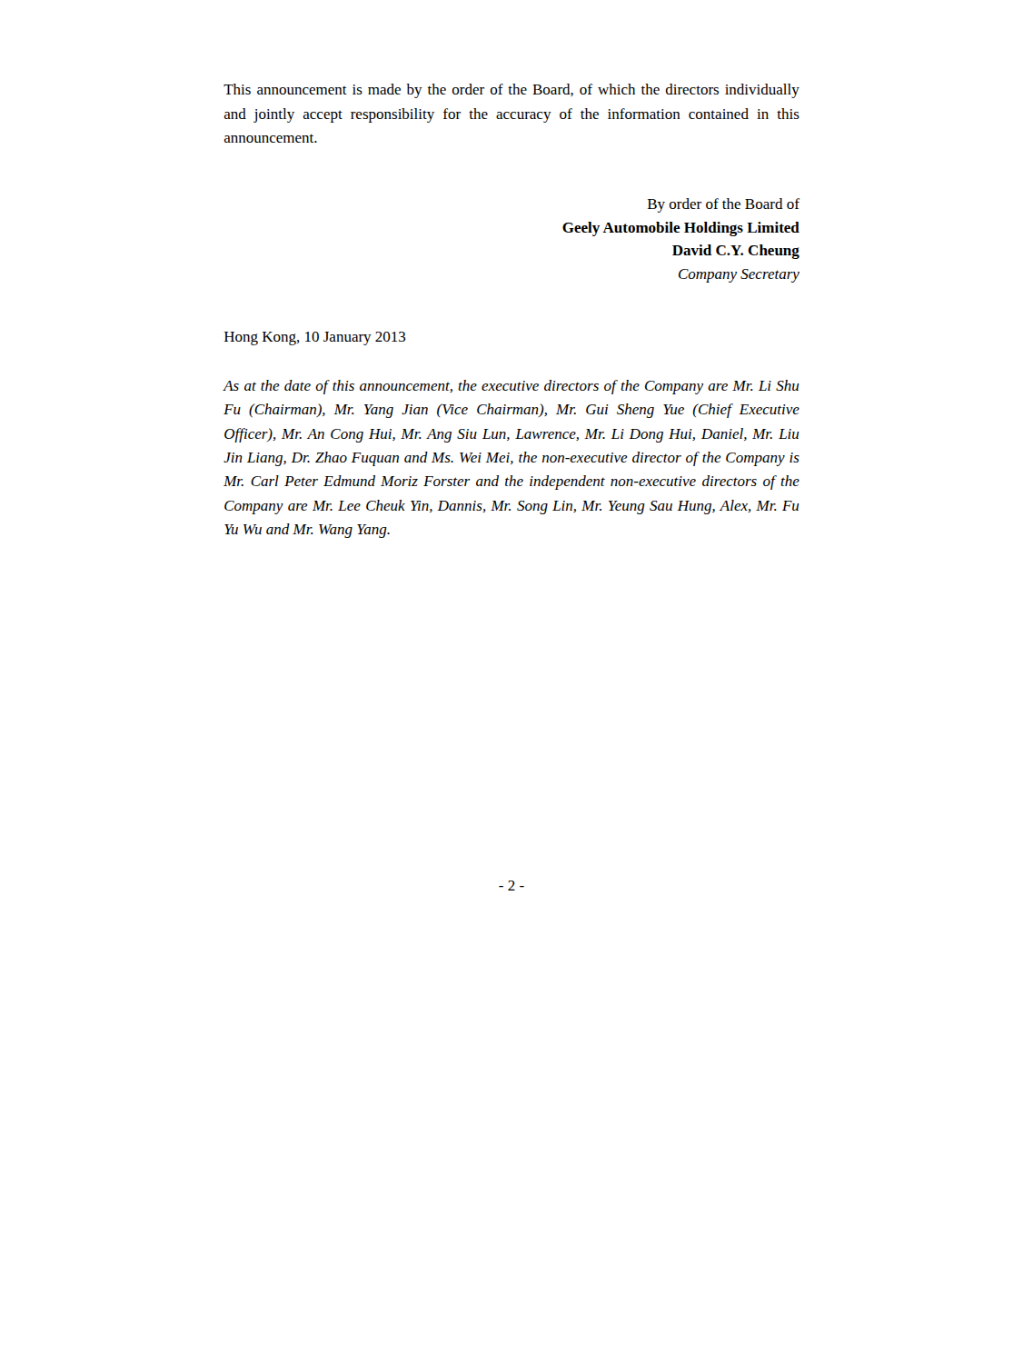This announcement is made by the order of the Board, of which the directors individually and jointly accept responsibility for the accuracy of the information contained in this announcement.
By order of the Board of Geely Automobile Holdings Limited David C.Y. Cheung Company Secretary
Hong Kong, 10 January 2013
As at the date of this announcement, the executive directors of the Company are Mr. Li Shu Fu (Chairman), Mr. Yang Jian (Vice Chairman), Mr. Gui Sheng Yue (Chief Executive Officer), Mr. An Cong Hui, Mr. Ang Siu Lun, Lawrence, Mr. Li Dong Hui, Daniel, Mr. Liu Jin Liang, Dr. Zhao Fuquan and Ms. Wei Mei, the non-executive director of the Company is Mr. Carl Peter Edmund Moriz Forster and the independent non-executive directors of the Company are Mr. Lee Cheuk Yin, Dannis, Mr. Song Lin, Mr. Yeung Sau Hung, Alex, Mr. Fu Yu Wu and Mr. Wang Yang.
- 2 -